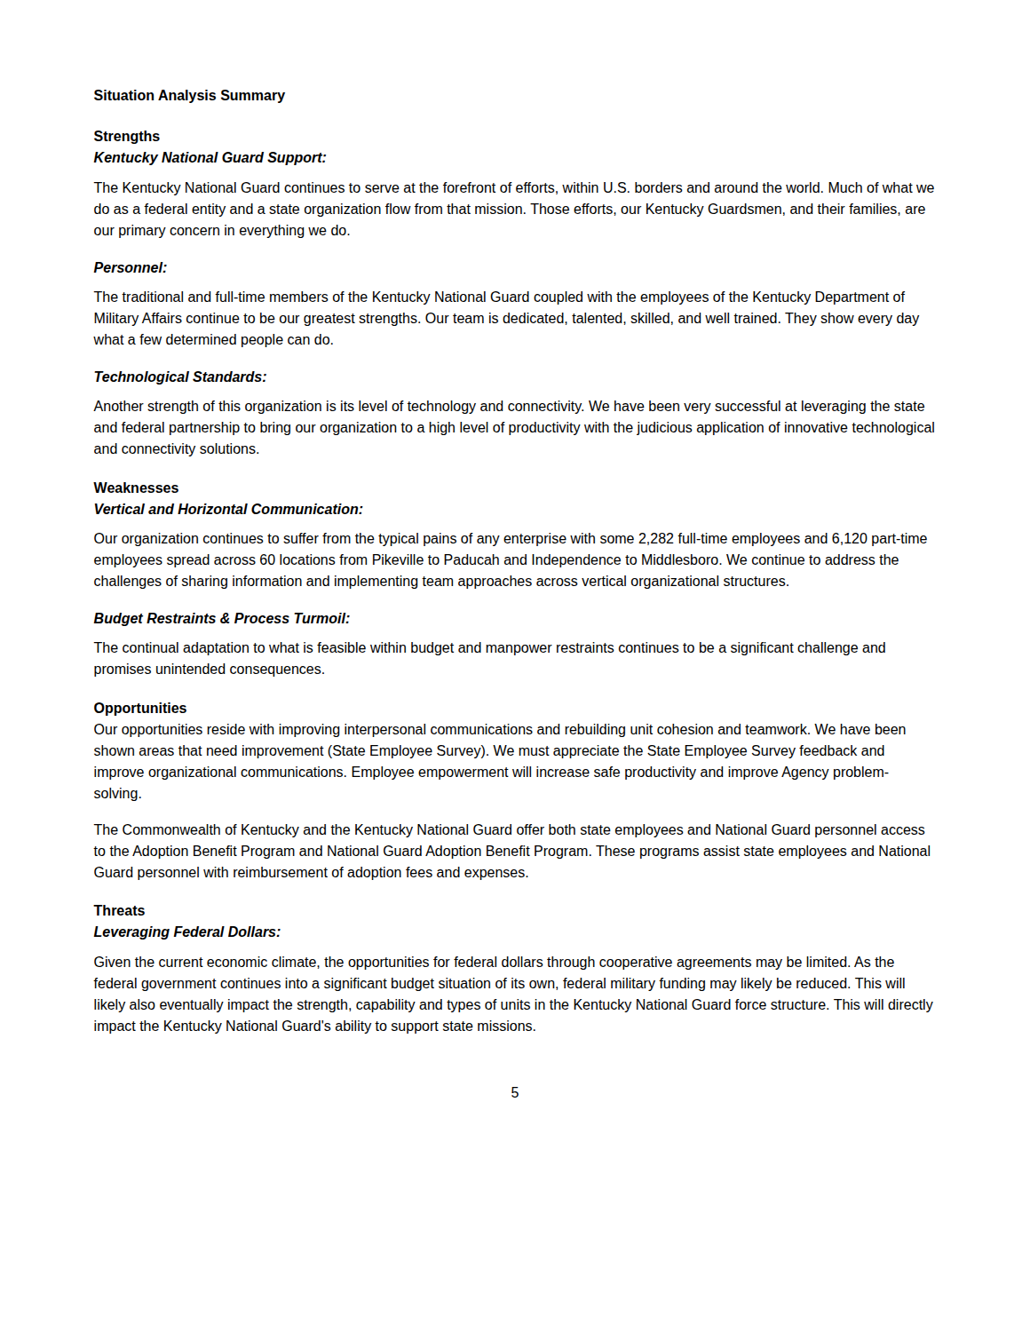Situation Analysis Summary
Strengths
Kentucky National Guard Support:
The Kentucky National Guard continues to serve at the forefront of efforts, within U.S. borders and around the world. Much of what we do as a federal entity and a state organization flow from that mission. Those efforts, our Kentucky Guardsmen, and their families, are our primary concern in everything we do.
Personnel:
The traditional and full-time members of the Kentucky National Guard coupled with the employees of the Kentucky Department of Military Affairs continue to be our greatest strengths. Our team is dedicated, talented, skilled, and well trained. They show every day what a few determined people can do.
Technological Standards:
Another strength of this organization is its level of technology and connectivity. We have been very successful at leveraging the state and federal partnership to bring our organization to a high level of productivity with the judicious application of innovative technological and connectivity solutions.
Weaknesses
Vertical and Horizontal Communication:
Our organization continues to suffer from the typical pains of any enterprise with some 2,282 full-time employees and 6,120 part-time employees spread across 60 locations from Pikeville to Paducah and Independence to Middlesboro. We continue to address the challenges of sharing information and implementing team approaches across vertical organizational structures.
Budget Restraints & Process Turmoil:
The continual adaptation to what is feasible within budget and manpower restraints continues to be a significant challenge and promises unintended consequences.
Opportunities
Our opportunities reside with improving interpersonal communications and rebuilding unit cohesion and teamwork. We have been shown areas that need improvement (State Employee Survey). We must appreciate the State Employee Survey feedback and improve organizational communications. Employee empowerment will increase safe productivity and improve Agency problem-solving.
The Commonwealth of Kentucky and the Kentucky National Guard offer both state employees and National Guard personnel access to the Adoption Benefit Program and National Guard Adoption Benefit Program. These programs assist state employees and National Guard personnel with reimbursement of adoption fees and expenses.
Threats
Leveraging Federal Dollars:
Given the current economic climate, the opportunities for federal dollars through cooperative agreements may be limited. As the federal government continues into a significant budget situation of its own, federal military funding may likely be reduced. This will likely also eventually impact the strength, capability and types of units in the Kentucky National Guard force structure. This will directly impact the Kentucky National Guard's ability to support state missions.
5